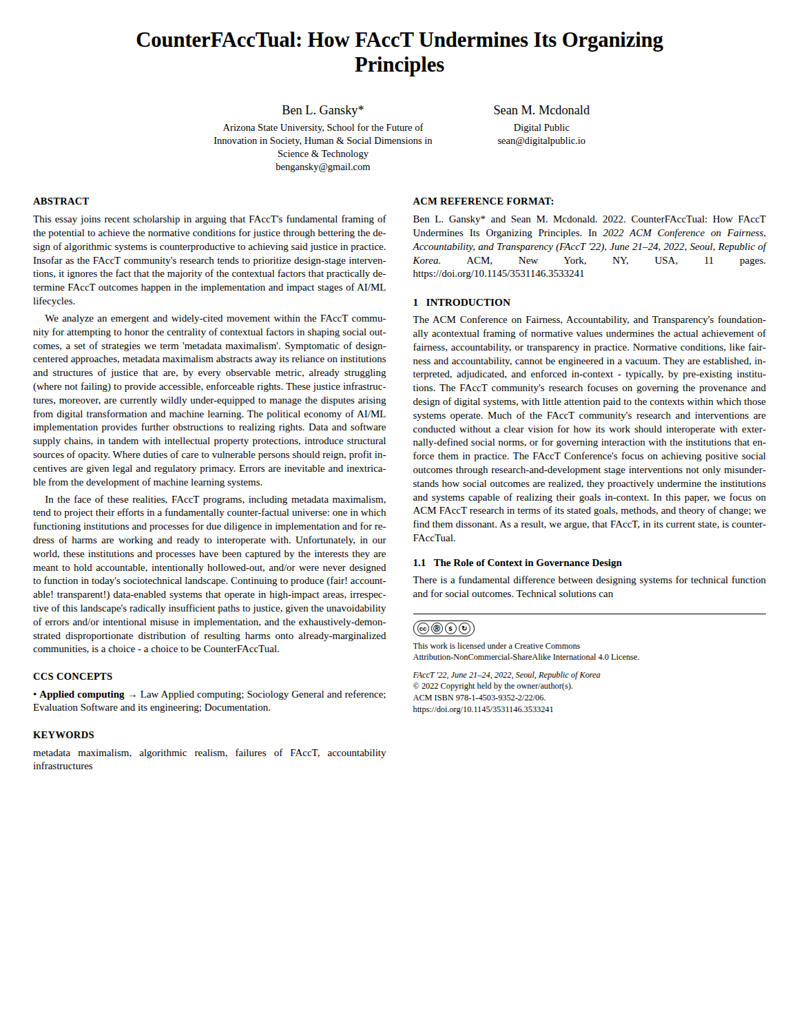CounterFAccTual: How FAccT Undermines Its Organizing
Principles
Ben L. Gansky*
Arizona State University, School for the Future of Innovation in Society, Human & Social Dimensions in Science & Technology
bengansky@gmail.com
Sean M. Mcdonald
Digital Public
sean@digitalpublic.io
ABSTRACT
This essay joins recent scholarship in arguing that FAccT's fundamental framing of the potential to achieve the normative conditions for justice through bettering the design of algorithmic systems is counterproductive to achieving said justice in practice. Insofar as the FAccT community's research tends to prioritize design-stage interventions, it ignores the fact that the majority of the contextual factors that practically determine FAccT outcomes happen in the implementation and impact stages of AI/ML lifecycles.
We analyze an emergent and widely-cited movement within the FAccT community for attempting to honor the centrality of contextual factors in shaping social outcomes, a set of strategies we term 'metadata maximalism'. Symptomatic of design-centered approaches, metadata maximalism abstracts away its reliance on institutions and structures of justice that are, by every observable metric, already struggling (where not failing) to provide accessible, enforceable rights. These justice infrastructures, moreover, are currently wildly under-equipped to manage the disputes arising from digital transformation and machine learning. The political economy of AI/ML implementation provides further obstructions to realizing rights. Data and software supply chains, in tandem with intellectual property protections, introduce structural sources of opacity. Where duties of care to vulnerable persons should reign, profit incentives are given legal and regulatory primacy. Errors are inevitable and inextricable from the development of machine learning systems.
In the face of these realities, FAccT programs, including metadata maximalism, tend to project their efforts in a fundamentally counter-factual universe: one in which functioning institutions and processes for due diligence in implementation and for redress of harms are working and ready to interoperate with. Unfortunately, in our world, these institutions and processes have been captured by the interests they are meant to hold accountable, intentionally hollowed-out, and/or were never designed to function in today's sociotechnical landscape. Continuing to produce (fair! accountable! transparent!) data-enabled systems that operate in high-impact areas, irrespective of this landscape's radically insufficient paths to justice, given the unavoidability of errors and/or intentional misuse in implementation, and the exhaustively-demonstrated disproportionate distribution of resulting harms onto already-marginalized communities, is a choice - a choice to be CounterFAccTual.
CCS CONCEPTS
• Applied computing → Law Applied computing; Sociology General and reference; Evaluation Software and its engineering; Documentation.
KEYWORDS
metadata maximalism, algorithmic realism, failures of FAccT, accountability infrastructures
ACM Reference Format:
Ben L. Gansky* and Sean M. Mcdonald. 2022. CounterFAccTual: How FAccT Undermines Its Organizing Principles. In 2022 ACM Conference on Fairness, Accountability, and Transparency (FAccT '22), June 21–24, 2022, Seoul, Republic of Korea. ACM, New York, NY, USA, 11 pages. https://doi.org/10.1145/3531146.3533241
1 INTRODUCTION
The ACM Conference on Fairness, Accountability, and Transparency's foundationally acontextual framing of normative values undermines the actual achievement of fairness, accountability, or transparency in practice. Normative conditions, like fairness and accountability, cannot be engineered in a vacuum. They are established, interpreted, adjudicated, and enforced in-context - typically, by pre-existing institutions. The FAccT community's research focuses on governing the provenance and design of digital systems, with little attention paid to the contexts within which those systems operate. Much of the FAccT community's research and interventions are conducted without a clear vision for how its work should interoperate with externally-defined social norms, or for governing interaction with the institutions that enforce them in practice. The FAccT Conference's focus on achieving positive social outcomes through research-and-development stage interventions not only misunderstands how social outcomes are realized, they proactively undermine the institutions and systems capable of realizing their goals in-context. In this paper, we focus on ACM FAccT research in terms of its stated goals, methods, and theory of change; we find them dissonant. As a result, we argue, that FAccT, in its current state, is counter-FAccTual.
1.1 The Role of Context in Governance Design
There is a fundamental difference between designing systems for technical function and for social outcomes. Technical solutions can
ccⓇ$↻
This work is licensed under a Creative Commons
Attribution-NonCommercial-ShareAlike International 4.0 License.
FAccT '22, June 21–24, 2022, Seoul, Republic of Korea
© 2022 Copyright held by the owner/author(s).
ACM ISBN 978-1-4503-9352-2/22/06.
https://doi.org/10.1145/3531146.3533241